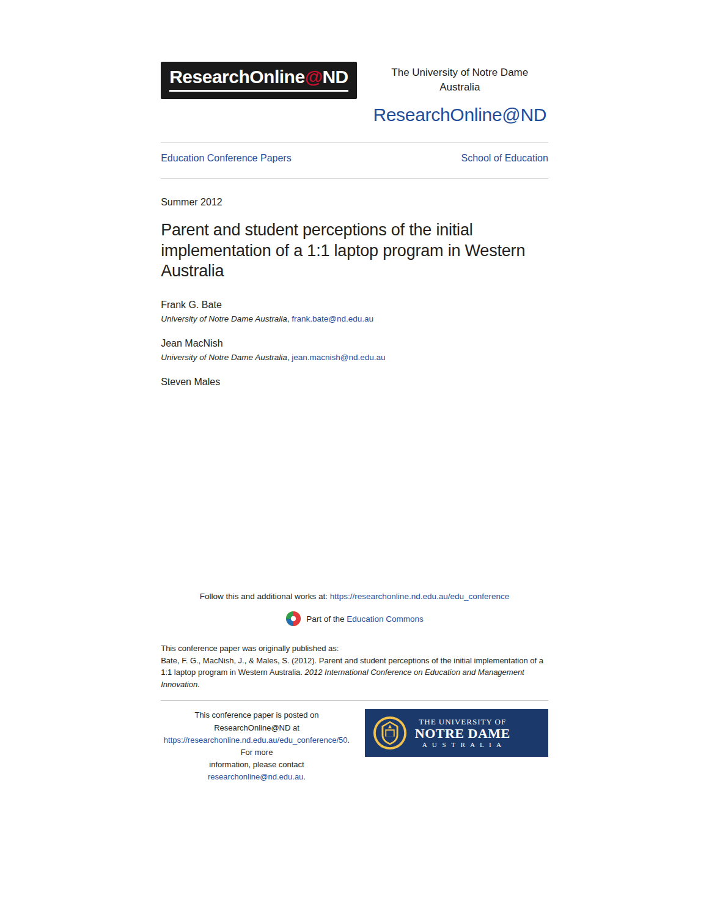ResearchOnline@ND
The University of Notre Dame Australia
ResearchOnline@ND
Education Conference Papers
School of Education
Summer 2012
Parent and student perceptions of the initial implementation of a 1:1 laptop program in Western Australia
Frank G. Bate
University of Notre Dame Australia, frank.bate@nd.edu.au
Jean MacNish
University of Notre Dame Australia, jean.macnish@nd.edu.au
Steven Males
Follow this and additional works at: https://researchonline.nd.edu.au/edu_conference
Part of the Education Commons
This conference paper was originally published as:
Bate, F. G., MacNish, J., & Males, S. (2012). Parent and student perceptions of the initial implementation of a 1:1 laptop program in Western Australia. 2012 International Conference on Education and Management Innovation.
This conference paper is posted on ResearchOnline@ND at
https://researchonline.nd.edu.au/edu_conference/50. For more
information, please contact researchonline@nd.edu.au.
THE UNIVERSITY OF
NOTRE DAME
A U S T R A L I A